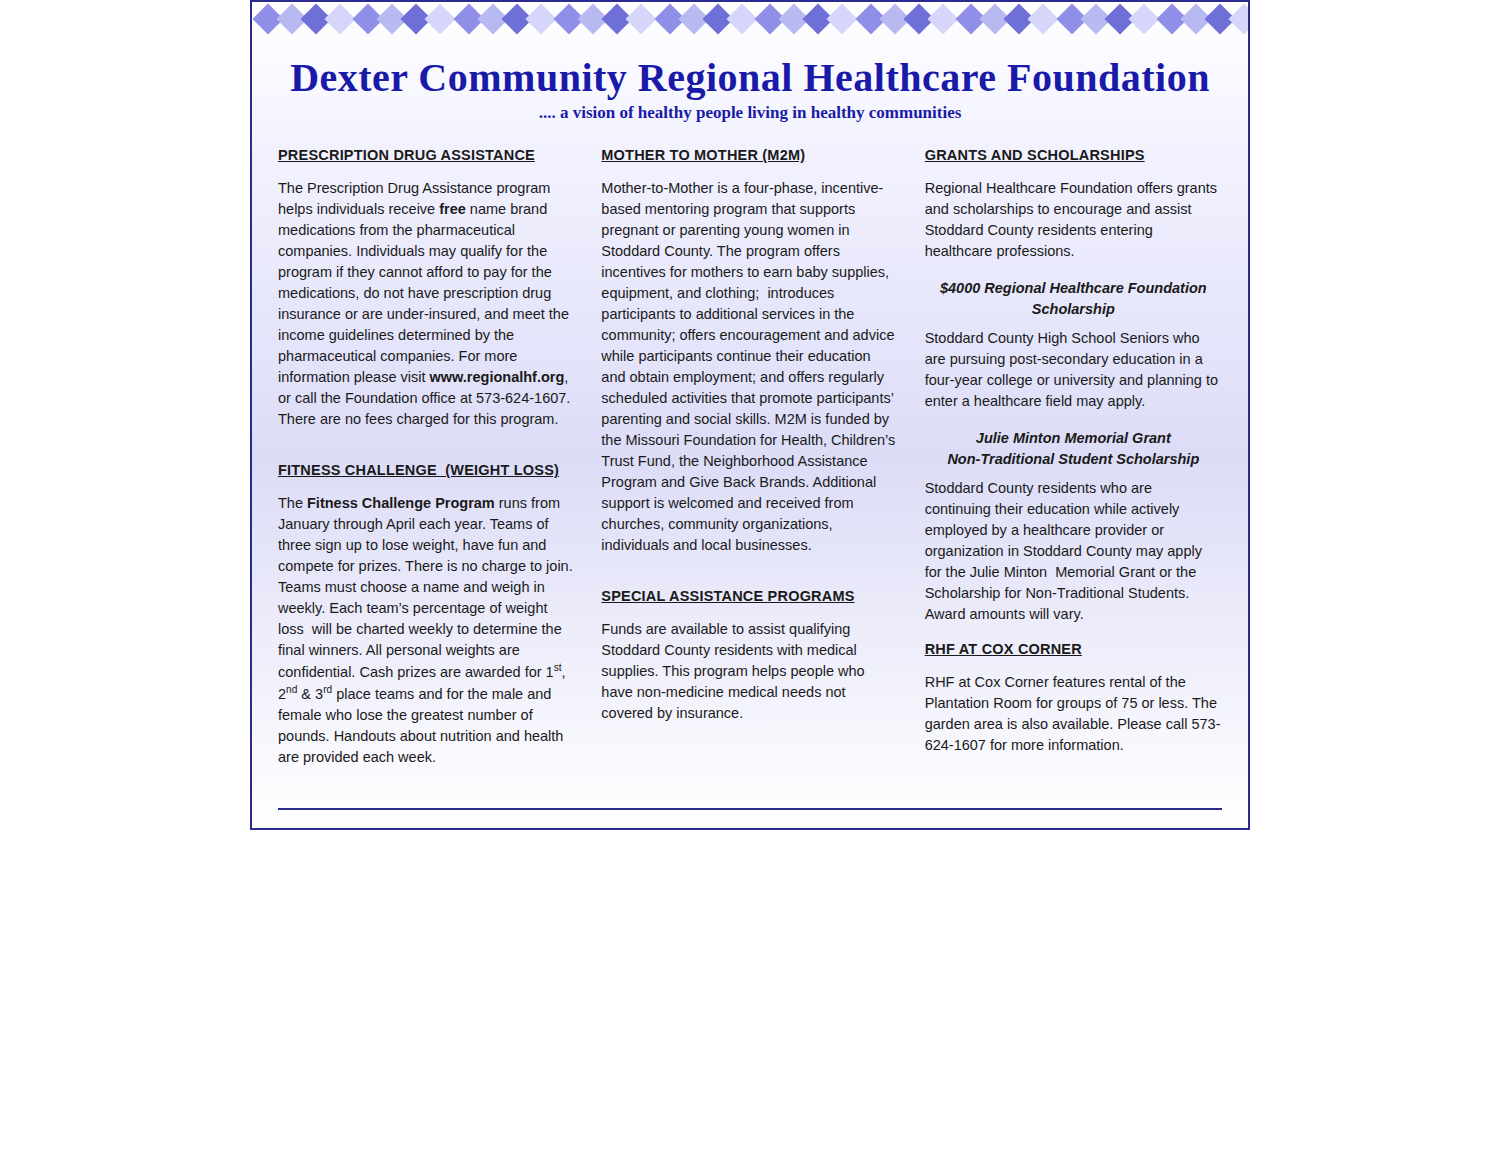Dexter Community Regional Healthcare Foundation
.... a vision of healthy people living in healthy communities
Prescription Drug Assistance
The Prescription Drug Assistance program helps individuals receive free name brand medications from the pharmaceutical companies. Individuals may qualify for the program if they cannot afford to pay for the medications, do not have prescription drug insurance or are under-insured, and meet the income guidelines determined by the pharmaceutical companies. For more information please visit www.regionalhf.org, or call the Foundation office at 573-624-1607. There are no fees charged for this program.
Fitness Challenge (Weight Loss)
The Fitness Challenge Program runs from January through April each year. Teams of three sign up to lose weight, have fun and compete for prizes. There is no charge to join. Teams must choose a name and weigh in weekly. Each team’s percentage of weight loss will be charted weekly to determine the final winners. All personal weights are confidential. Cash prizes are awarded for 1st, 2nd & 3rd place teams and for the male and female who lose the greatest number of pounds. Handouts about nutrition and health are provided each week.
Mother to Mother (M2M)
Mother-to-Mother is a four-phase, incentive-based mentoring program that supports pregnant or parenting young women in Stoddard County. The program offers incentives for mothers to earn baby supplies, equipment, and clothing; introduces participants to additional services in the community; offers encouragement and advice while participants continue their education and obtain employment; and offers regularly scheduled activities that promote participants’ parenting and social skills. M2M is funded by the Missouri Foundation for Health, Children’s Trust Fund, the Neighborhood Assistance Program and Give Back Brands. Additional support is welcomed and received from churches, community organizations, individuals and local businesses.
Special Assistance Programs
Funds are available to assist qualifying Stoddard County residents with medical supplies. This program helps people who have non-medicine medical needs not covered by insurance.
Grants and Scholarships
Regional Healthcare Foundation offers grants and scholarships to encourage and assist Stoddard County residents entering healthcare professions.
$4000 Regional Healthcare Foundation Scholarship
Stoddard County High School Seniors who are pursuing post-secondary education in a four-year college or university and planning to enter a healthcare field may apply.
Julie Minton Memorial Grant
Non-Traditional Student Scholarship
Stoddard County residents who are continuing their education while actively employed by a healthcare provider or organization in Stoddard County may apply for the Julie Minton Memorial Grant or the Scholarship for Non-Traditional Students. Award amounts will vary.
RHF at Cox Corner
RHF at Cox Corner features rental of the Plantation Room for groups of 75 or less. The garden area is also available. Please call 573-624-1607 for more information.